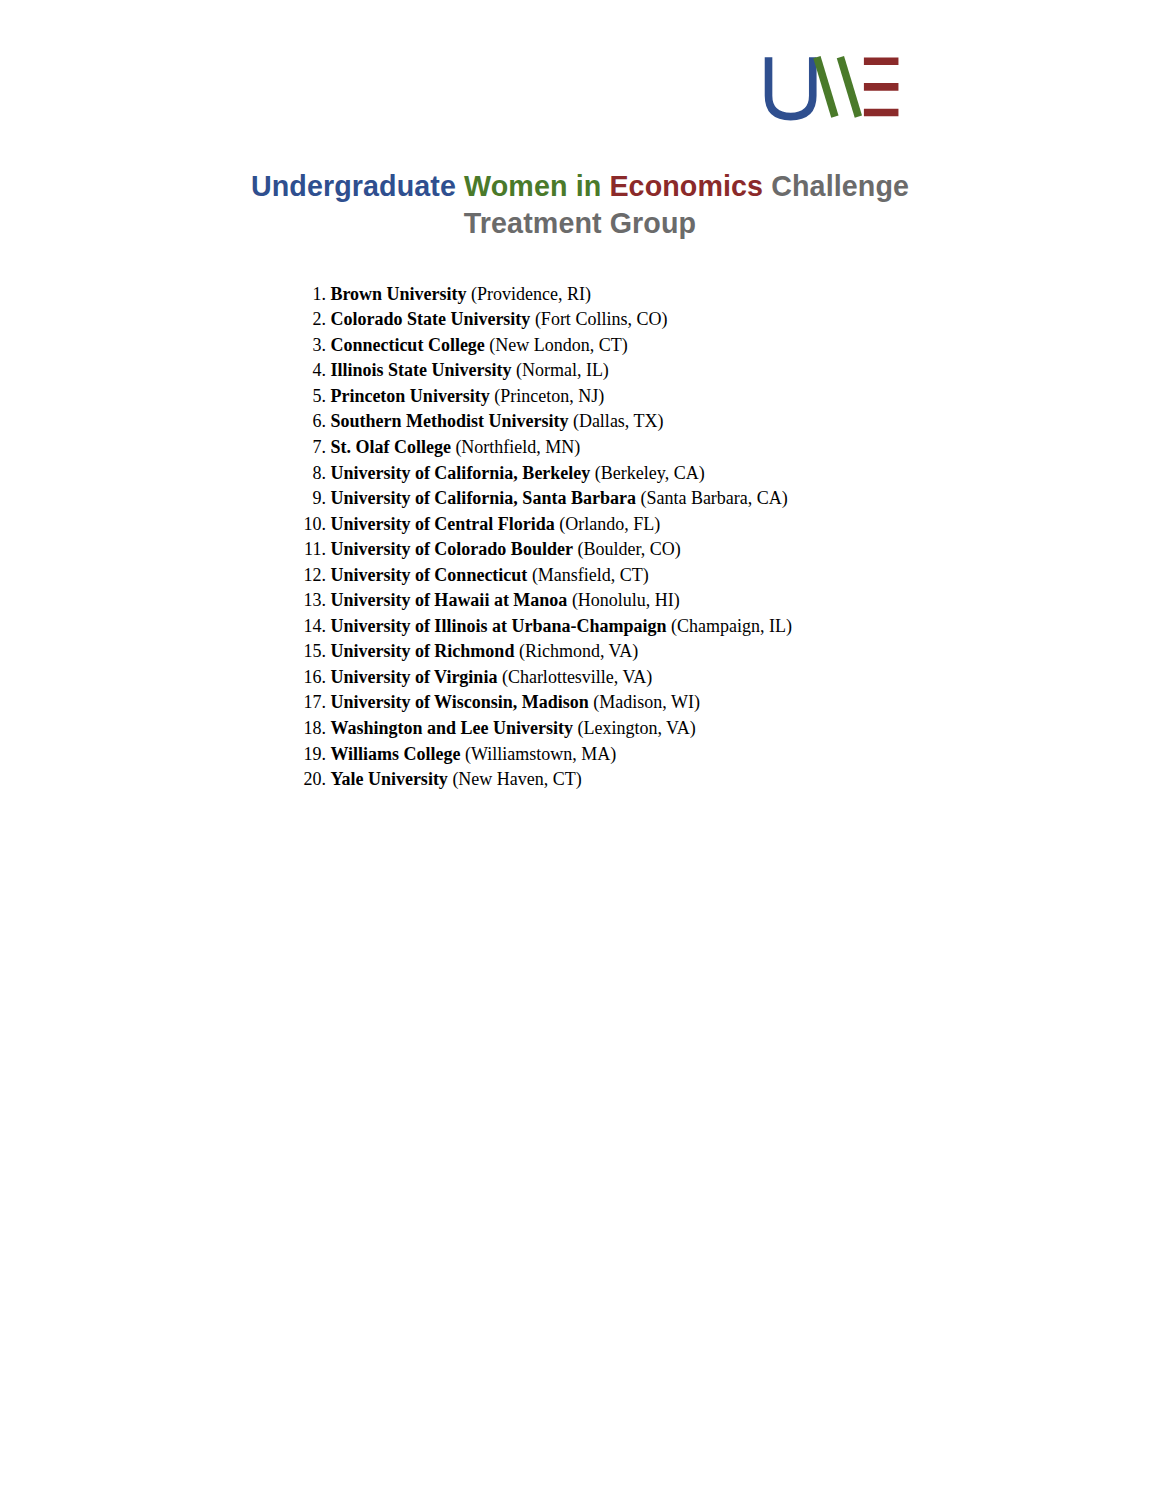Undergraduate Women in Economics Challenge
Treatment Group
Brown University (Providence, RI)
Colorado State University (Fort Collins, CO)
Connecticut College (New London, CT)
Illinois State University (Normal, IL)
Princeton University (Princeton, NJ)
Southern Methodist University (Dallas, TX)
St. Olaf College (Northfield, MN)
University of California, Berkeley (Berkeley, CA)
University of California, Santa Barbara (Santa Barbara, CA)
University of Central Florida (Orlando, FL)
University of Colorado Boulder (Boulder, CO)
University of Connecticut (Mansfield, CT)
University of Hawaii at Manoa (Honolulu, HI)
University of Illinois at Urbana-Champaign (Champaign, IL)
University of Richmond (Richmond, VA)
University of Virginia (Charlottesville, VA)
University of Wisconsin, Madison (Madison, WI)
Washington and Lee University (Lexington, VA)
Williams College (Williamstown, MA)
Yale University (New Haven, CT)